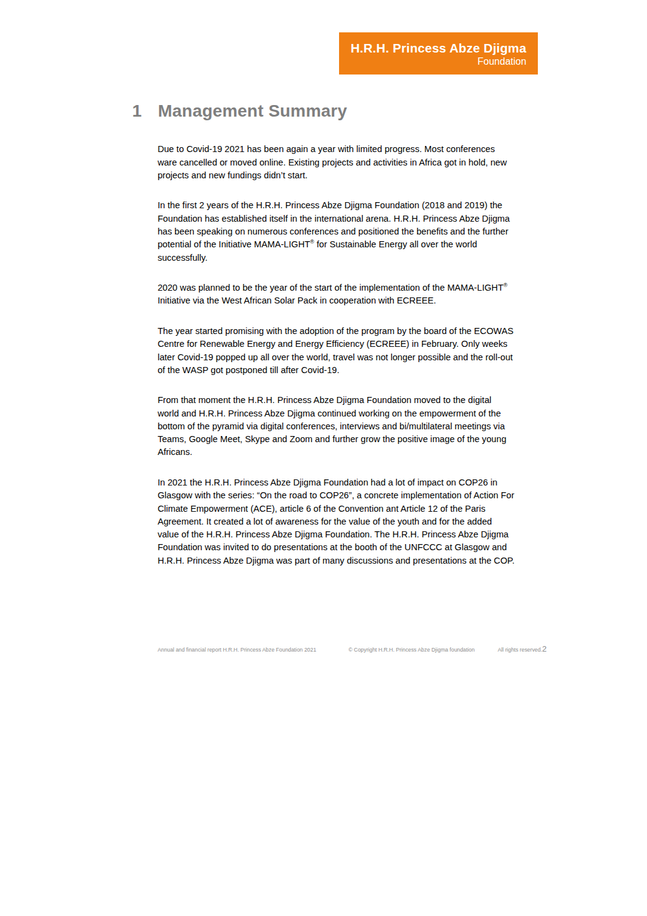H.R.H. Princess Abze Djigma
Foundation
1 Management Summary
Due to Covid-19 2021 has been again a year with limited progress. Most conferences ware cancelled or moved online. Existing projects and activities in Africa got in hold, new projects and new fundings didn’t start.
In the first 2 years of the H.R.H. Princess Abze Djigma Foundation (2018 and 2019) the Foundation has established itself in the international arena. H.R.H. Princess Abze Djigma has been speaking on numerous conferences and positioned the benefits and the further potential of the Initiative MAMA-LIGHT® for Sustainable Energy all over the world successfully.
2020 was planned to be the year of the start of the implementation of the MAMA-LIGHT® Initiative via the West African Solar Pack in cooperation with ECREEE.
The year started promising with the adoption of the program by the board of the ECOWAS Centre for Renewable Energy and Energy Efficiency (ECREEE) in February. Only weeks later Covid-19 popped up all over the world, travel was not longer possible and the roll-out of the WASP got postponed till after Covid-19.
From that moment the H.R.H. Princess Abze Djigma Foundation moved to the digital world and H.R.H. Princess Abze Djigma continued working on the empowerment of the bottom of the pyramid via digital conferences, interviews and bi/multilateral meetings via Teams, Google Meet, Skype and Zoom and further grow the positive image of the young Africans.
In 2021 the H.R.H. Princess Abze Djigma Foundation had a lot of impact on COP26 in Glasgow with the series: “On the road to COP26”, a concrete implementation of Action For Climate Empowerment (ACE), article 6 of the Convention ant Article 12 of the Paris Agreement. It created a lot of awareness for the value of the youth and for the added value of the H.R.H. Princess Abze Djigma Foundation. The H.R.H. Princess Abze Djigma Foundation was invited to do presentations at the booth of the UNFCCC at Glasgow and H.R.H. Princess Abze Djigma was part of many discussions and presentations at the COP.
Annual and financial report H.R.H. Princess Abze Foundation 2021 © Copyright H.R.H. Princess Abze Djigma foundation All rights reserved. 2